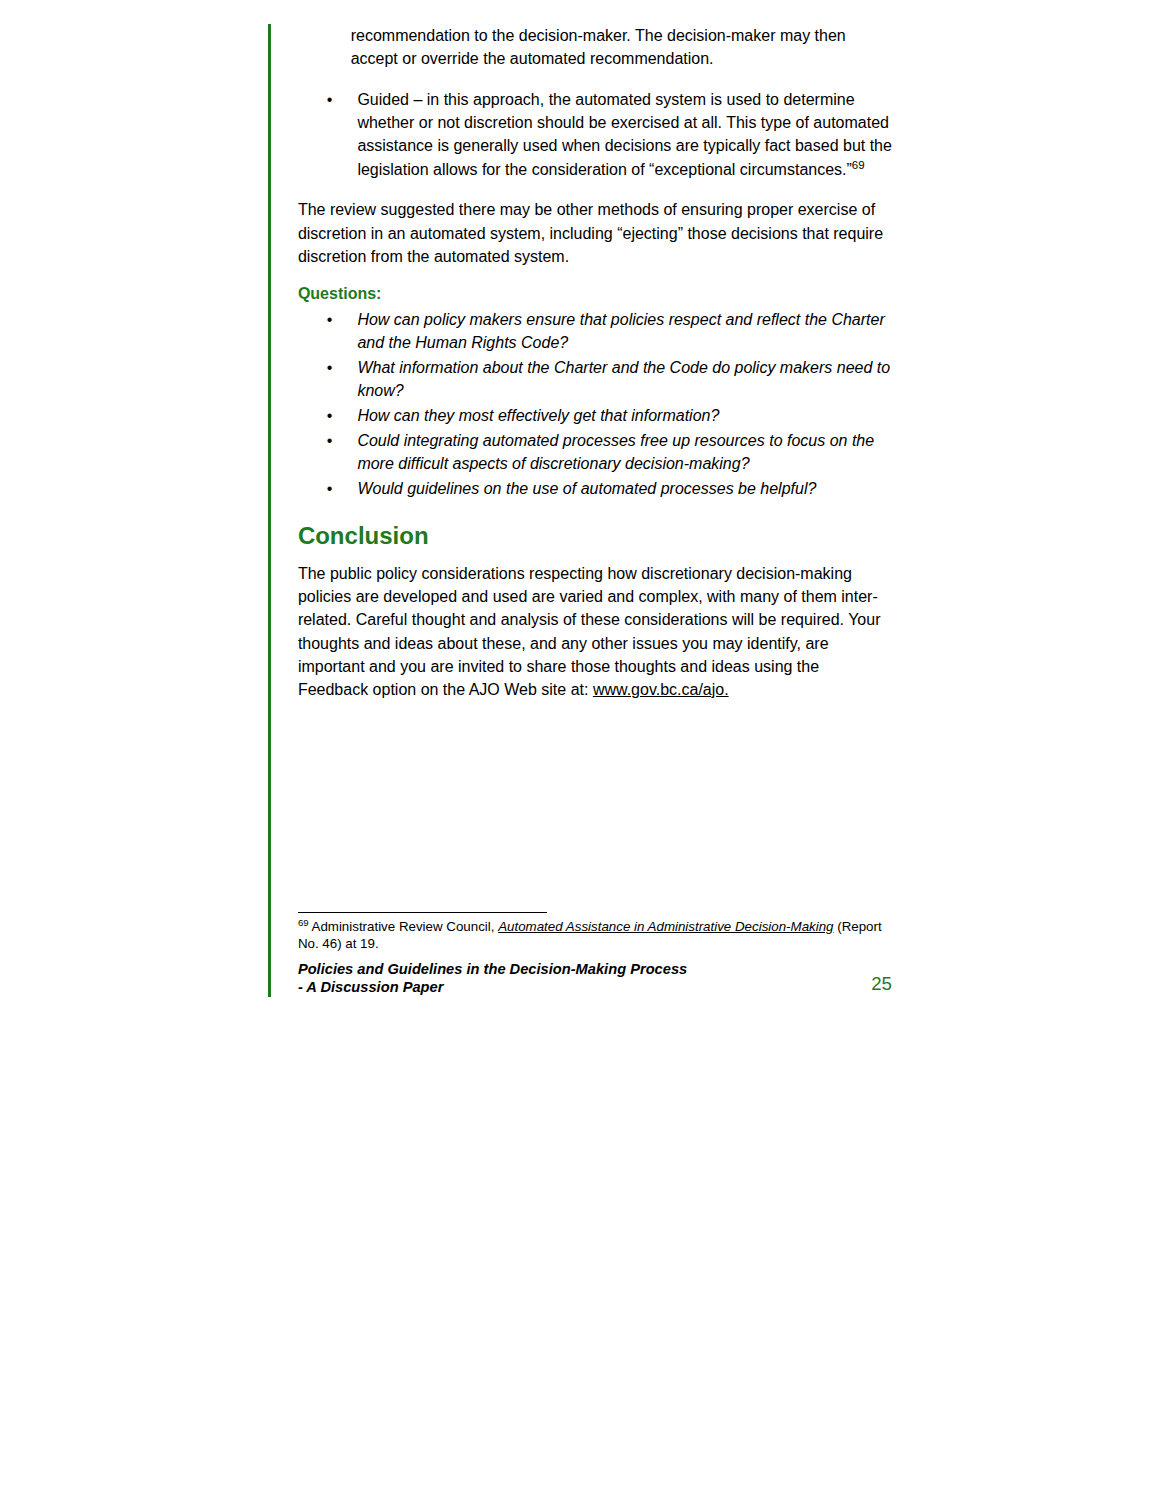recommendation to the decision-maker. The decision-maker may then accept or override the automated recommendation.
Guided – in this approach, the automated system is used to determine whether or not discretion should be exercised at all. This type of automated assistance is generally used when decisions are typically fact based but the legislation allows for the consideration of “exceptional circumstances.”69
The review suggested there may be other methods of ensuring proper exercise of discretion in an automated system, including “ejecting” those decisions that require discretion from the automated system.
Questions:
How can policy makers ensure that policies respect and reflect the Charter and the Human Rights Code?
What information about the Charter and the Code do policy makers need to know?
How can they most effectively get that information?
Could integrating automated processes free up resources to focus on the more difficult aspects of discretionary decision-making?
Would guidelines on the use of automated processes be helpful?
Conclusion
The public policy considerations respecting how discretionary decision-making policies are developed and used are varied and complex, with many of them inter-related. Careful thought and analysis of these considerations will be required. Your thoughts and ideas about these, and any other issues you may identify, are important and you are invited to share those thoughts and ideas using the Feedback option on the AJO Web site at: www.gov.bc.ca/ajo.
69 Administrative Review Council, Automated Assistance in Administrative Decision-Making (Report No. 46) at 19.
Policies and Guidelines in the Decision-Making Process
- A Discussion Paper
25